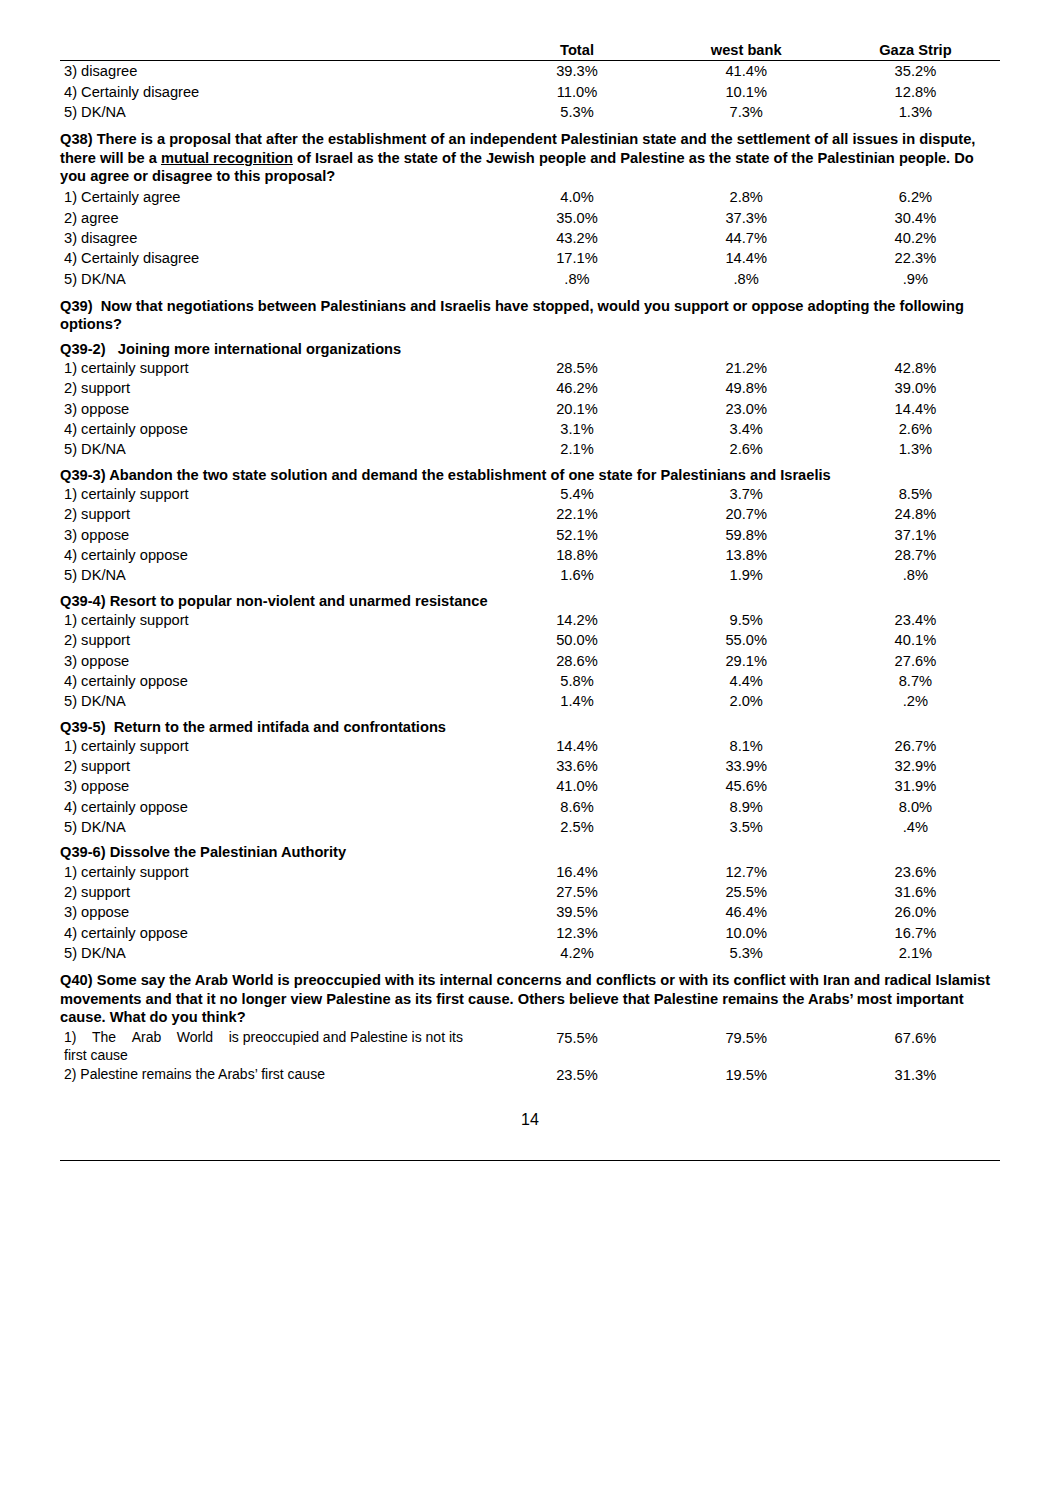| | Total | west bank | Gaza Strip |
| 3) disagree | 39.3% | 41.4% | 35.2% |
| 4) Certainly disagree | 11.0% | 10.1% | 12.8% |
| 5) DK/NA | 5.3% | 7.3% | 1.3% |
Q38) There is a proposal that after the establishment of an independent Palestinian state and the settlement of all issues in dispute, there will be a mutual recognition of Israel as the state of the Jewish people and Palestine as the state of the Palestinian people. Do you agree or disagree to this proposal?
| 1) Certainly agree | 4.0% | 2.8% | 6.2% |
| 2) agree | 35.0% | 37.3% | 30.4% |
| 3) disagree | 43.2% | 44.7% | 40.2% |
| 4) Certainly disagree | 17.1% | 14.4% | 22.3% |
| 5) DK/NA | .8% | .8% | .9% |
Q39) Now that negotiations between Palestinians and Israelis have stopped, would you support or oppose adopting the following options?
Q39-2) Joining more international organizations
| 1) certainly support | 28.5% | 21.2% | 42.8% |
| 2) support | 46.2% | 49.8% | 39.0% |
| 3) oppose | 20.1% | 23.0% | 14.4% |
| 4) certainly oppose | 3.1% | 3.4% | 2.6% |
| 5) DK/NA | 2.1% | 2.6% | 1.3% |
Q39-3) Abandon the two state solution and demand the establishment of one state for Palestinians and Israelis
| 1) certainly support | 5.4% | 3.7% | 8.5% |
| 2) support | 22.1% | 20.7% | 24.8% |
| 3) oppose | 52.1% | 59.8% | 37.1% |
| 4) certainly oppose | 18.8% | 13.8% | 28.7% |
| 5) DK/NA | 1.6% | 1.9% | .8% |
Q39-4) Resort to popular non-violent and unarmed resistance
| 1) certainly support | 14.2% | 9.5% | 23.4% |
| 2) support | 50.0% | 55.0% | 40.1% |
| 3) oppose | 28.6% | 29.1% | 27.6% |
| 4) certainly oppose | 5.8% | 4.4% | 8.7% |
| 5) DK/NA | 1.4% | 2.0% | .2% |
Q39-5) Return to the armed intifada and confrontations
| 1) certainly support | 14.4% | 8.1% | 26.7% |
| 2) support | 33.6% | 33.9% | 32.9% |
| 3) oppose | 41.0% | 45.6% | 31.9% |
| 4) certainly oppose | 8.6% | 8.9% | 8.0% |
| 5) DK/NA | 2.5% | 3.5% | .4% |
Q39-6) Dissolve the Palestinian Authority
| 1) certainly support | 16.4% | 12.7% | 23.6% |
| 2) support | 27.5% | 25.5% | 31.6% |
| 3) oppose | 39.5% | 46.4% | 26.0% |
| 4) certainly oppose | 12.3% | 10.0% | 16.7% |
| 5) DK/NA | 4.2% | 5.3% | 2.1% |
Q40) Some say the Arab World is preoccupied with its internal concerns and conflicts or with its conflict with Iran and radical Islamist movements and that it no longer view Palestine as its first cause. Others believe that Palestine remains the Arabs’ most important cause. What do you think?
| 1) The Arab World is preoccupied and Palestine is not its first cause | 75.5% | 79.5% | 67.6% |
| 2) Palestine remains the Arabs’ first cause | 23.5% | 19.5% | 31.3% |
14